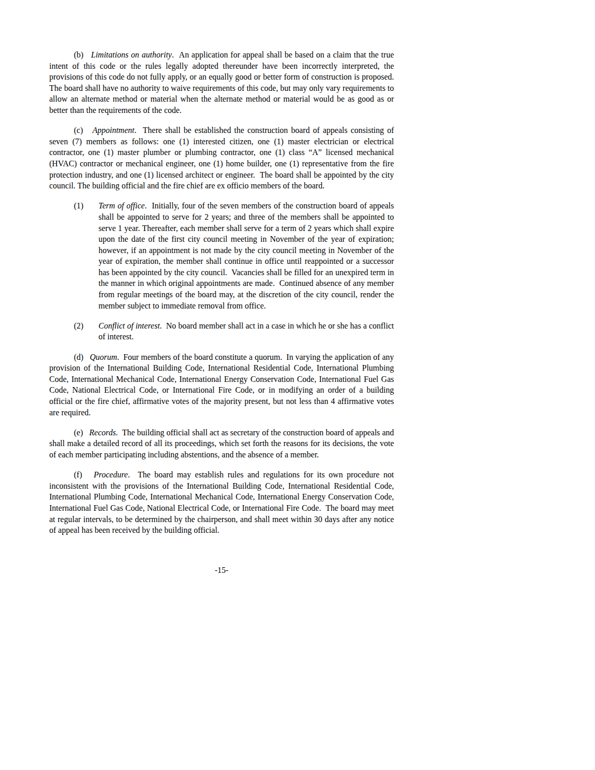(b) Limitations on authority. An application for appeal shall be based on a claim that the true intent of this code or the rules legally adopted thereunder have been incorrectly interpreted, the provisions of this code do not fully apply, or an equally good or better form of construction is proposed. The board shall have no authority to waive requirements of this code, but may only vary requirements to allow an alternate method or material when the alternate method or material would be as good as or better than the requirements of the code.
(c) Appointment. There shall be established the construction board of appeals consisting of seven (7) members as follows: one (1) interested citizen, one (1) master electrician or electrical contractor, one (1) master plumber or plumbing contractor, one (1) class “A” licensed mechanical (HVAC) contractor or mechanical engineer, one (1) home builder, one (1) representative from the fire protection industry, and one (1) licensed architect or engineer. The board shall be appointed by the city council. The building official and the fire chief are ex officio members of the board.
(1) Term of office. Initially, four of the seven members of the construction board of appeals shall be appointed to serve for 2 years; and three of the members shall be appointed to serve 1 year. Thereafter, each member shall serve for a term of 2 years which shall expire upon the date of the first city council meeting in November of the year of expiration; however, if an appointment is not made by the city council meeting in November of the year of expiration, the member shall continue in office until reappointed or a successor has been appointed by the city council. Vacancies shall be filled for an unexpired term in the manner in which original appointments are made. Continued absence of any member from regular meetings of the board may, at the discretion of the city council, render the member subject to immediate removal from office.
(2) Conflict of interest. No board member shall act in a case in which he or she has a conflict of interest.
(d) Quorum. Four members of the board constitute a quorum. In varying the application of any provision of the International Building Code, International Residential Code, International Plumbing Code, International Mechanical Code, International Energy Conservation Code, International Fuel Gas Code, National Electrical Code, or International Fire Code, or in modifying an order of a building official or the fire chief, affirmative votes of the majority present, but not less than 4 affirmative votes are required.
(e) Records. The building official shall act as secretary of the construction board of appeals and shall make a detailed record of all its proceedings, which set forth the reasons for its decisions, the vote of each member participating including abstentions, and the absence of a member.
(f) Procedure. The board may establish rules and regulations for its own procedure not inconsistent with the provisions of the International Building Code, International Residential Code, International Plumbing Code, International Mechanical Code, International Energy Conservation Code, International Fuel Gas Code, National Electrical Code, or International Fire Code. The board may meet at regular intervals, to be determined by the chairperson, and shall meet within 30 days after any notice of appeal has been received by the building official.
-15-